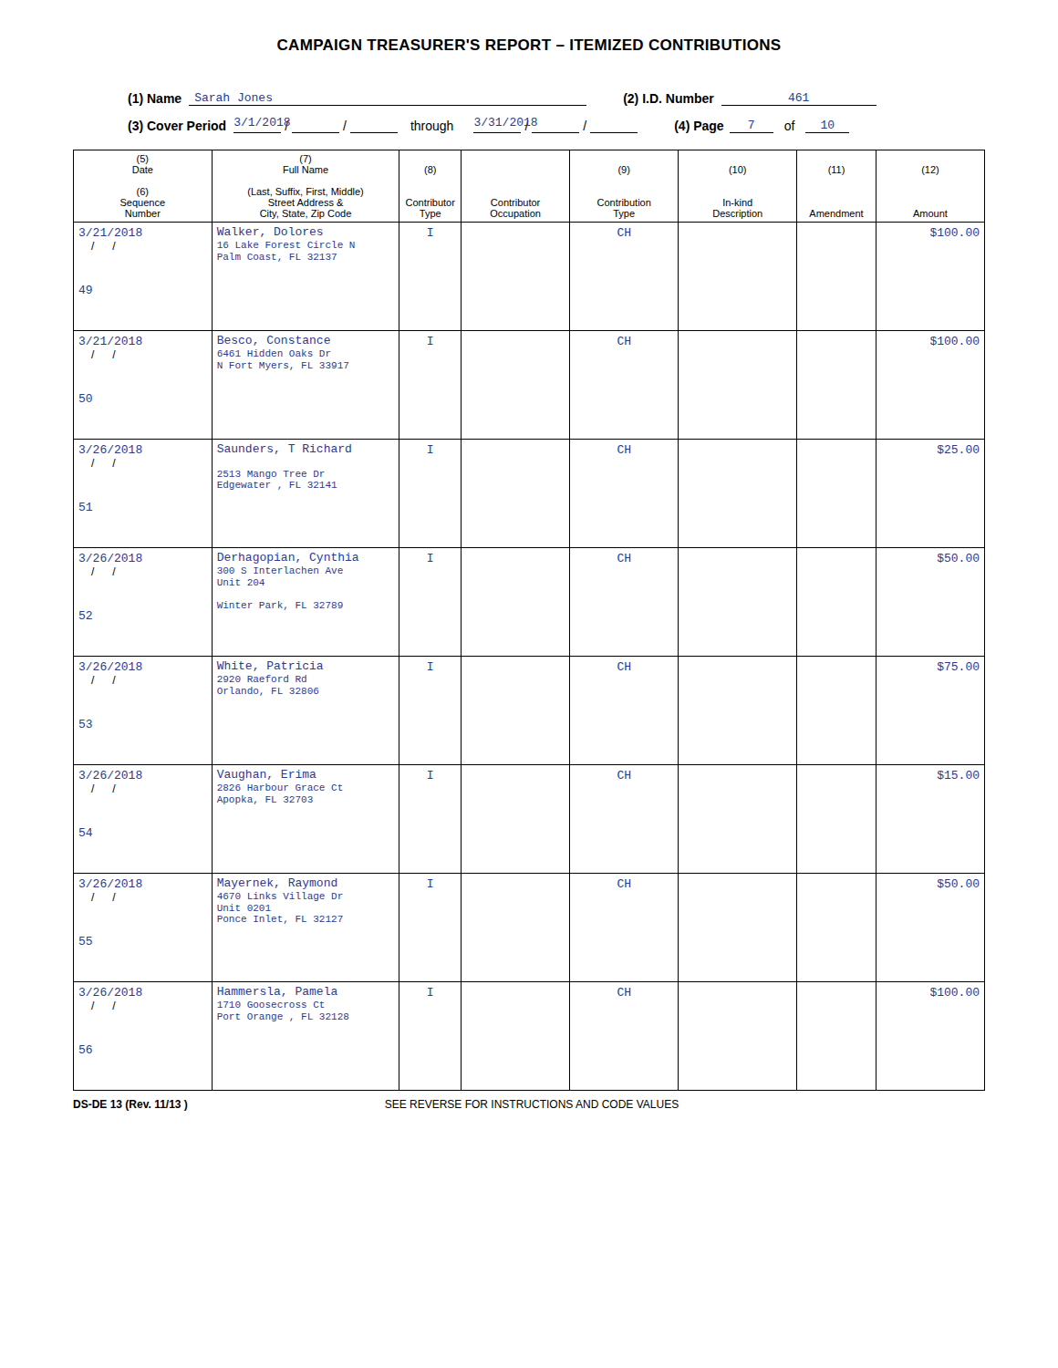CAMPAIGN TREASURER'S REPORT – ITEMIZED CONTRIBUTIONS
(1) Name Sarah Jones (2) I.D. Number 461
(3) Cover Period 3/1/2018 / / through 3/31/2018 / / (4) Page 7 of 10
| (5) Date (6) Sequence Number | (7) Full Name (Last, Suffix, First, Middle) Street Address & City, State, Zip Code | (8) Contributor Type | Contributor Occupation | (9) Contribution Type | (10) In-kind Description | (11) Amendment | (12) Amount |
| --- | --- | --- | --- | --- | --- | --- | --- |
| 3/21/2018 / / 49 | Walker, Dolores 16 Lake Forest Circle N Palm Coast, FL 32137 | I | | CH | | | $100.00 |
| 3/21/2018 / / 50 | Besco, Constance 6461 Hidden Oaks Dr N Fort Myers, FL 33917 | I | | CH | | | $100.00 |
| 3/26/2018 / / 51 | Saunders, T Richard 2513 Mango Tree Dr Edgewater , FL 32141 | I | | CH | | | $25.00 |
| 3/26/2018 / / 52 | Derhagopian, Cynthia 300 S Interlachen Ave Unit 204 Winter Park, FL 32789 | I | | CH | | | $50.00 |
| 3/26/2018 / / 53 | White, Patricia 2920 Raeford Rd Orlando, FL 32806 | I | | CH | | | $75.00 |
| 3/26/2018 / / 54 | Vaughan, Erima 2826 Harbour Grace Ct Apopka, FL 32703 | I | | CH | | | $15.00 |
| 3/26/2018 / / 55 | Mayernek, Raymond 4670 Links Village Dr Unit 0201 Ponce Inlet, FL 32127 | I | | CH | | | $50.00 |
| 3/26/2018 / / 56 | Hammersla, Pamela 1710 Goosecross Ct Port Orange , FL 32128 | I | | CH | | | $100.00 |
DS-DE 13 (Rev. 11/13 )
SEE REVERSE FOR INSTRUCTIONS AND CODE VALUES